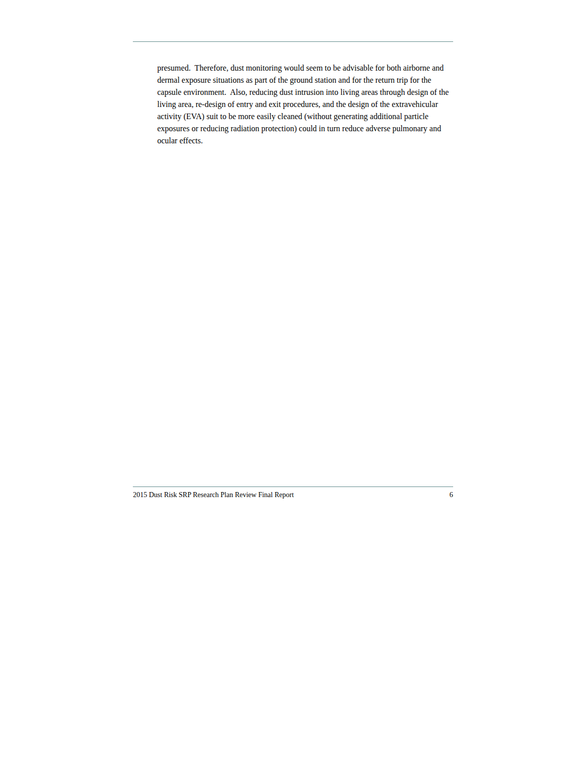presumed. Therefore, dust monitoring would seem to be advisable for both airborne and dermal exposure situations as part of the ground station and for the return trip for the capsule environment. Also, reducing dust intrusion into living areas through design of the living area, re-design of entry and exit procedures, and the design of the extravehicular activity (EVA) suit to be more easily cleaned (without generating additional particle exposures or reducing radiation protection) could in turn reduce adverse pulmonary and ocular effects.
2015 Dust Risk SRP Research Plan Review Final Report 6